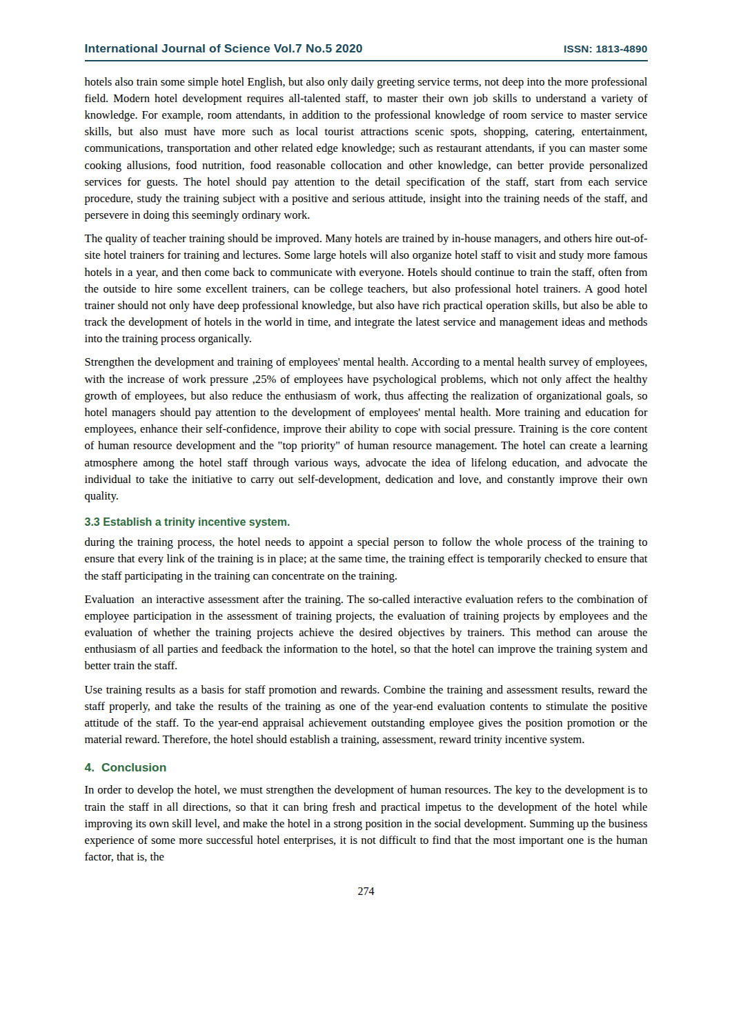International Journal of Science Vol.7 No.5 2020 ISSN: 1813-4890
hotels also train some simple hotel English, but also only daily greeting service terms, not deep into the more professional field. Modern hotel development requires all-talented staff, to master their own job skills to understand a variety of knowledge. For example, room attendants, in addition to the professional knowledge of room service to master service skills, but also must have more such as local tourist attractions scenic spots, shopping, catering, entertainment, communications, transportation and other related edge knowledge; such as restaurant attendants, if you can master some cooking allusions, food nutrition, food reasonable collocation and other knowledge, can better provide personalized services for guests. The hotel should pay attention to the detail specification of the staff, start from each service procedure, study the training subject with a positive and serious attitude, insight into the training needs of the staff, and persevere in doing this seemingly ordinary work.
The quality of teacher training should be improved. Many hotels are trained by in-house managers, and others hire out-of-site hotel trainers for training and lectures. Some large hotels will also organize hotel staff to visit and study more famous hotels in a year, and then come back to communicate with everyone. Hotels should continue to train the staff, often from the outside to hire some excellent trainers, can be college teachers, but also professional hotel trainers. A good hotel trainer should not only have deep professional knowledge, but also have rich practical operation skills, but also be able to track the development of hotels in the world in time, and integrate the latest service and management ideas and methods into the training process organically.
Strengthen the development and training of employees' mental health. According to a mental health survey of employees, with the increase of work pressure ,25% of employees have psychological problems, which not only affect the healthy growth of employees, but also reduce the enthusiasm of work, thus affecting the realization of organizational goals, so hotel managers should pay attention to the development of employees' mental health. More training and education for employees, enhance their self-confidence, improve their ability to cope with social pressure. Training is the core content of human resource development and the "top priority" of human resource management. The hotel can create a learning atmosphere among the hotel staff through various ways, advocate the idea of lifelong education, and advocate the individual to take the initiative to carry out self-development, dedication and love, and constantly improve their own quality.
3.3 Establish a trinity incentive system.
during the training process, the hotel needs to appoint a special person to follow the whole process of the training to ensure that every link of the training is in place; at the same time, the training effect is temporarily checked to ensure that the staff participating in the training can concentrate on the training.
Evaluation an interactive assessment after the training. The so-called interactive evaluation refers to the combination of employee participation in the assessment of training projects, the evaluation of training projects by employees and the evaluation of whether the training projects achieve the desired objectives by trainers. This method can arouse the enthusiasm of all parties and feedback the information to the hotel, so that the hotel can improve the training system and better train the staff.
Use training results as a basis for staff promotion and rewards. Combine the training and assessment results, reward the staff properly, and take the results of the training as one of the year-end evaluation contents to stimulate the positive attitude of the staff. To the year-end appraisal achievement outstanding employee gives the position promotion or the material reward. Therefore, the hotel should establish a training, assessment, reward trinity incentive system.
4. Conclusion
In order to develop the hotel, we must strengthen the development of human resources. The key to the development is to train the staff in all directions, so that it can bring fresh and practical impetus to the development of the hotel while improving its own skill level, and make the hotel in a strong position in the social development. Summing up the business experience of some more successful hotel enterprises, it is not difficult to find that the most important one is the human factor, that is, the
274